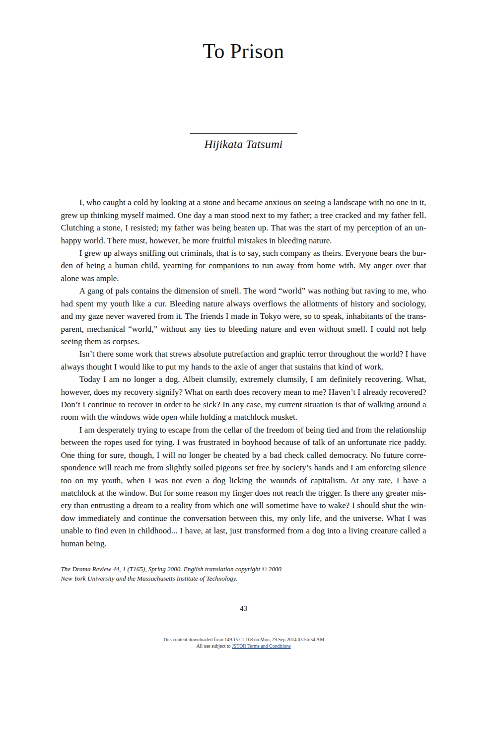To Prison
Hijikata Tatsumi
I, who caught a cold by looking at a stone and became anxious on seeing a landscape with no one in it, grew up thinking myself maimed. One day a man stood next to my father; a tree cracked and my father fell. Clutching a stone, I resisted; my father was being beaten up. That was the start of my perception of an unhappy world. There must, however, be more fruitful mistakes in bleeding nature.
I grew up always sniffing out criminals, that is to say, such company as theirs. Everyone bears the burden of being a human child, yearning for companions to run away from home with. My anger over that alone was ample.
A gang of pals contains the dimension of smell. The word “world” was nothing but raving to me, who had spent my youth like a cur. Bleeding nature always overflows the allotments of history and sociology, and my gaze never wavered from it. The friends I made in Tokyo were, so to speak, inhabitants of the transparent, mechanical “world,” without any ties to bleeding nature and even without smell. I could not help seeing them as corpses.
Isn’t there some work that strews absolute putrefaction and graphic terror throughout the world? I have always thought I would like to put my hands to the axle of anger that sustains that kind of work.
Today I am no longer a dog. Albeit clumsily, extremely clumsily, I am definitely recovering. What, however, does my recovery signify? What on earth does recovery mean to me? Haven’t I already recovered? Don’t I continue to recover in order to be sick? In any case, my current situation is that of walking around a room with the windows wide open while holding a matchlock musket.
I am desperately trying to escape from the cellar of the freedom of being tied and from the relationship between the ropes used for tying. I was frustrated in boyhood because of talk of an unfortunate rice paddy. One thing for sure, though, I will no longer be cheated by a bad check called democracy. No future correspondence will reach me from slightly soiled pigeons set free by society’s hands and I am enforcing silence too on my youth, when I was not even a dog licking the wounds of capitalism. At any rate, I have a matchlock at the window. But for some reason my finger does not reach the trigger. Is there any greater misery than entrusting a dream to a reality from which one will sometime have to wake? I should shut the window immediately and continue the conversation between this, my only life, and the universe. What I was unable to find even in childhood... I have, at last, just transformed from a dog into a living creature called a human being.
The Drama Review 44, 1 (T165), Spring 2000. English translation copyright © 2000
New York University and the Massachusetts Institute of Technology.
43
This content downloaded from 149.157.1.168 on Mon, 29 Sep 2014 03:56:54 AM
All use subject to JSTOR Terms and Conditions